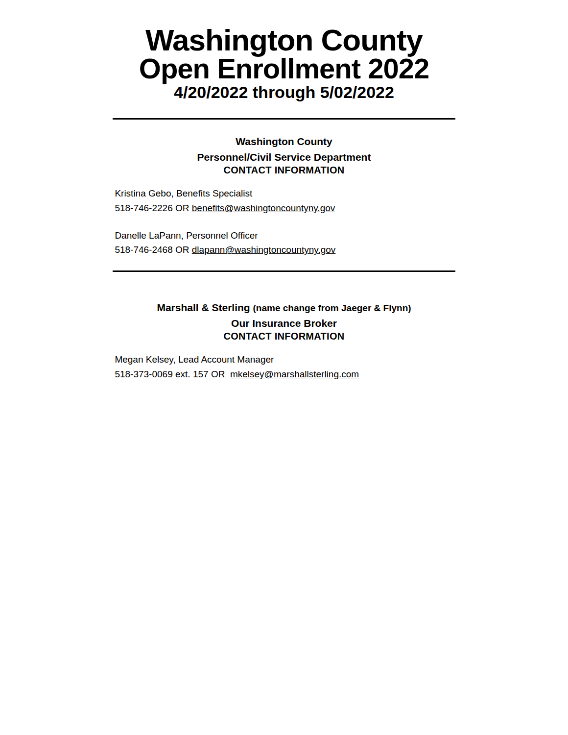Washington CountyOpen Enrollment 2022
4/20/2022 through 5/02/2022
Washington County
Personnel/Civil Service Department
CONTACT INFORMATION
Kristina Gebo, Benefits Specialist
518-746-2226 OR benefits@washingtoncountyny.gov
Danelle LaPann, Personnel Officer
518-746-2468 OR dlapann@washingtoncountyny.gov
Marshall & Sterling (name change from Jaeger & Flynn)
Our Insurance Broker
CONTACT INFORMATION
Megan Kelsey, Lead Account Manager
518-373-0069 ext. 157 OR mkelsey@marshallsterling.com